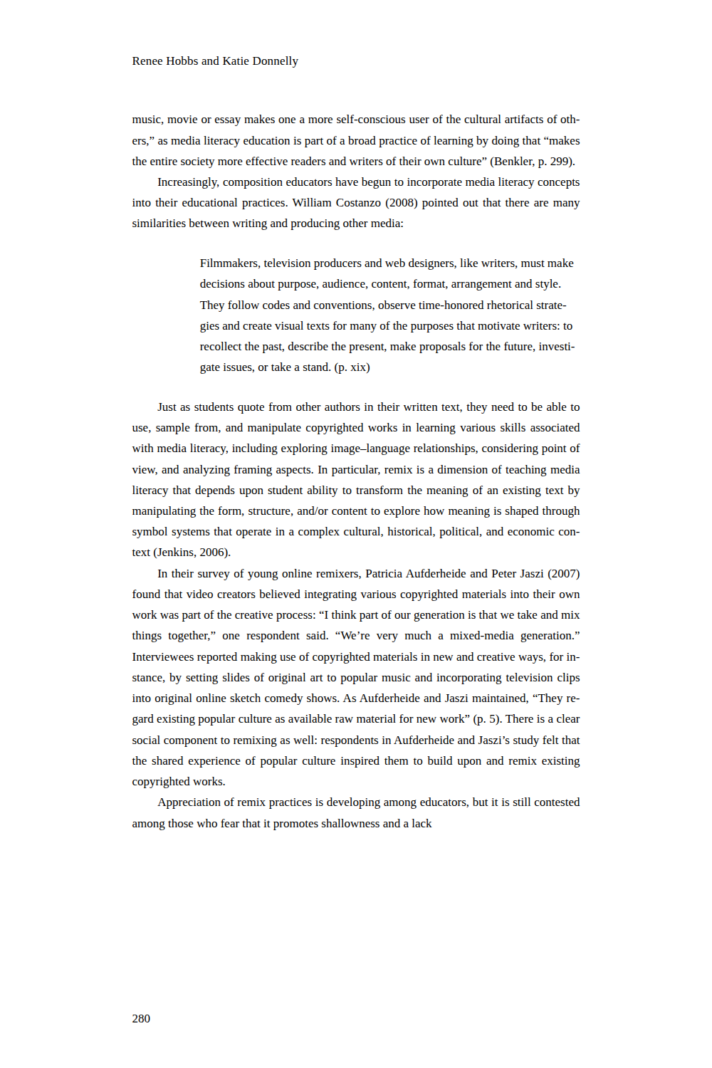Renee Hobbs and Katie Donnelly
music, movie or essay makes one a more self-conscious user of the cultural artifacts of others,” as media literacy education is part of a broad practice of learning by doing that “makes the entire society more effective readers and writers of their own culture” (Benkler, p. 299).
Increasingly, composition educators have begun to incorporate media literacy concepts into their educational practices. William Costanzo (2008) pointed out that there are many similarities between writing and producing other media:
Filmmakers, television producers and web designers, like writers, must make decisions about purpose, audience, content, format, arrangement and style. They follow codes and conventions, observe time-honored rhetorical strategies and create visual texts for many of the purposes that motivate writers: to recollect the past, describe the present, make proposals for the future, investigate issues, or take a stand. (p. xix)
Just as students quote from other authors in their written text, they need to be able to use, sample from, and manipulate copyrighted works in learning various skills associated with media literacy, including exploring image–language relationships, considering point of view, and analyzing framing aspects. In particular, remix is a dimension of teaching media literacy that depends upon student ability to transform the meaning of an existing text by manipulating the form, structure, and/or content to explore how meaning is shaped through symbol systems that operate in a complex cultural, historical, political, and economic context (Jenkins, 2006).
In their survey of young online remixers, Patricia Aufderheide and Peter Jaszi (2007) found that video creators believed integrating various copyrighted materials into their own work was part of the creative process: “I think part of our generation is that we take and mix things together,” one respondent said. “We’re very much a mixed-media generation.” Interviewees reported making use of copyrighted materials in new and creative ways, for instance, by setting slides of original art to popular music and incorporating television clips into original online sketch comedy shows. As Aufderheide and Jaszi maintained, “They regard existing popular culture as available raw material for new work” (p. 5). There is a clear social component to remixing as well: respondents in Aufderheide and Jaszi’s study felt that the shared experience of popular culture inspired them to build upon and remix existing copyrighted works.
Appreciation of remix practices is developing among educators, but it is still contested among those who fear that it promotes shallowness and a lack
280